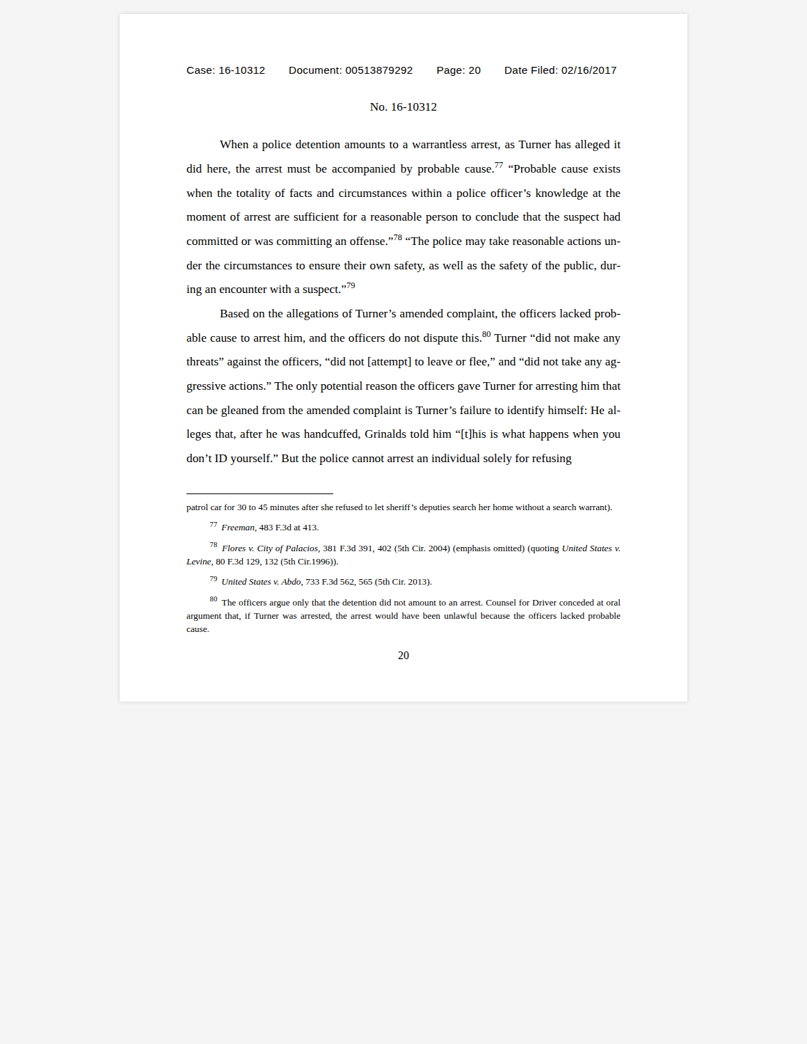Case: 16-10312 Document: 00513879292 Page: 20 Date Filed: 02/16/2017
No. 16-10312
When a police detention amounts to a warrantless arrest, as Turner has alleged it did here, the arrest must be accompanied by probable cause.77 “Probable cause exists when the totality of facts and circumstances within a police officer’s knowledge at the moment of arrest are sufficient for a reasonable person to conclude that the suspect had committed or was committing an offense.”78 “The police may take reasonable actions under the circumstances to ensure their own safety, as well as the safety of the public, during an encounter with a suspect.”79
Based on the allegations of Turner’s amended complaint, the officers lacked probable cause to arrest him, and the officers do not dispute this.80 Turner “did not make any threats” against the officers, “did not [attempt] to leave or flee,” and “did not take any aggressive actions.” The only potential reason the officers gave Turner for arresting him that can be gleaned from the amended complaint is Turner’s failure to identify himself: He alleges that, after he was handcuffed, Grinalds told him “[t]his is what happens when you don’t ID yourself.” But the police cannot arrest an individual solely for refusing
patrol car for 30 to 45 minutes after she refused to let sheriff’s deputies search her home without a search warrant).
77 Freeman, 483 F.3d at 413.
78 Flores v. City of Palacios, 381 F.3d 391, 402 (5th Cir. 2004) (emphasis omitted) (quoting United States v. Levine, 80 F.3d 129, 132 (5th Cir.1996)).
79 United States v. Abdo, 733 F.3d 562, 565 (5th Cir. 2013).
80 The officers argue only that the detention did not amount to an arrest. Counsel for Driver conceded at oral argument that, if Turner was arrested, the arrest would have been unlawful because the officers lacked probable cause.
20